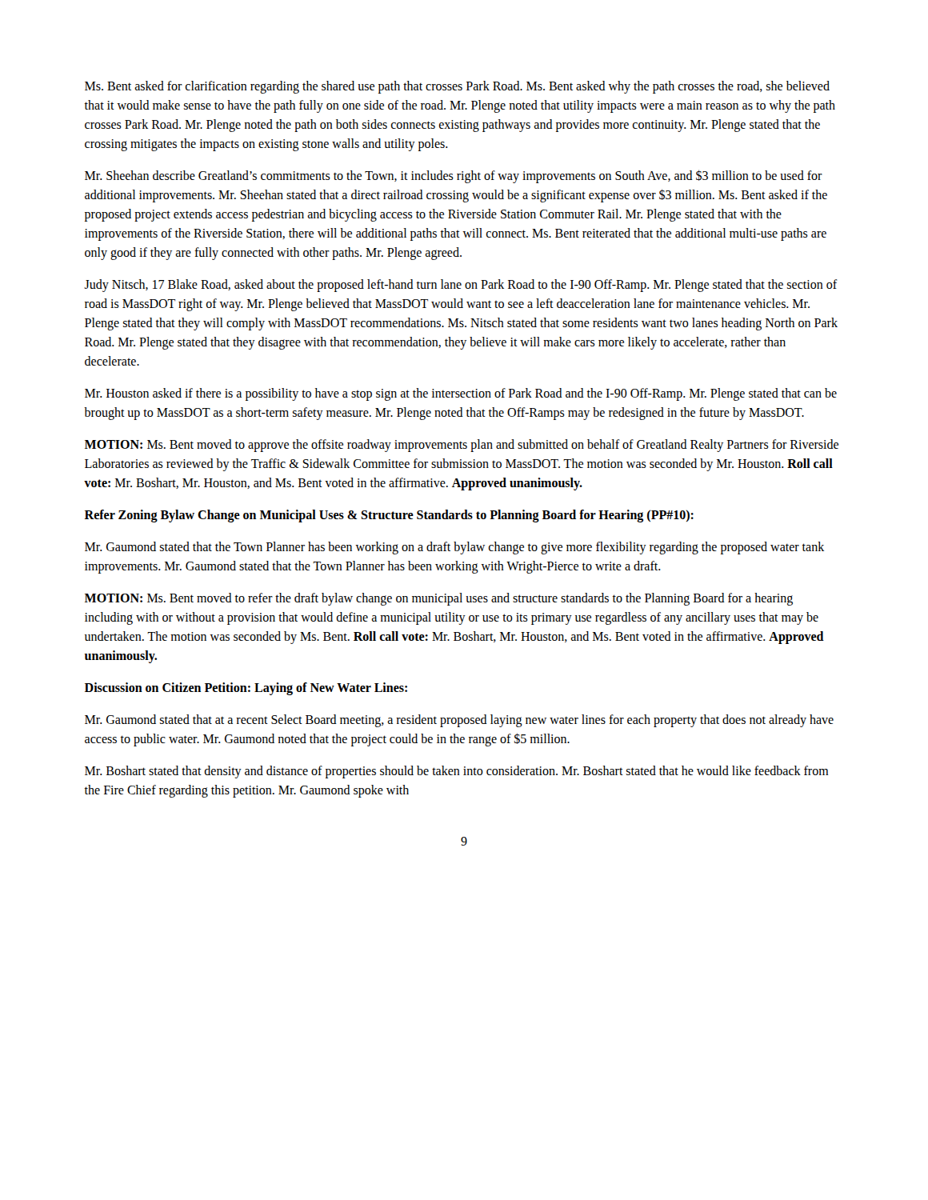Ms. Bent asked for clarification regarding the shared use path that crosses Park Road. Ms. Bent asked why the path crosses the road, she believed that it would make sense to have the path fully on one side of the road. Mr. Plenge noted that utility impacts were a main reason as to why the path crosses Park Road. Mr. Plenge noted the path on both sides connects existing pathways and provides more continuity. Mr. Plenge stated that the crossing mitigates the impacts on existing stone walls and utility poles.
Mr. Sheehan describe Greatland’s commitments to the Town, it includes right of way improvements on South Ave, and $3 million to be used for additional improvements. Mr. Sheehan stated that a direct railroad crossing would be a significant expense over $3 million. Ms. Bent asked if the proposed project extends access pedestrian and bicycling access to the Riverside Station Commuter Rail. Mr. Plenge stated that with the improvements of the Riverside Station, there will be additional paths that will connect. Ms. Bent reiterated that the additional multi-use paths are only good if they are fully connected with other paths. Mr. Plenge agreed.
Judy Nitsch, 17 Blake Road, asked about the proposed left-hand turn lane on Park Road to the I-90 Off-Ramp. Mr. Plenge stated that the section of road is MassDOT right of way. Mr. Plenge believed that MassDOT would want to see a left deacceleration lane for maintenance vehicles. Mr. Plenge stated that they will comply with MassDOT recommendations. Ms. Nitsch stated that some residents want two lanes heading North on Park Road. Mr. Plenge stated that they disagree with that recommendation, they believe it will make cars more likely to accelerate, rather than decelerate.
Mr. Houston asked if there is a possibility to have a stop sign at the intersection of Park Road and the I-90 Off-Ramp. Mr. Plenge stated that can be brought up to MassDOT as a short-term safety measure. Mr. Plenge noted that the Off-Ramps may be redesigned in the future by MassDOT.
MOTION: Ms. Bent moved to approve the offsite roadway improvements plan and submitted on behalf of Greatland Realty Partners for Riverside Laboratories as reviewed by the Traffic & Sidewalk Committee for submission to MassDOT. The motion was seconded by Mr. Houston. Roll call vote: Mr. Boshart, Mr. Houston, and Ms. Bent voted in the affirmative. Approved unanimously.
Refer Zoning Bylaw Change on Municipal Uses & Structure Standards to Planning Board for Hearing (PP#10):
Mr. Gaumond stated that the Town Planner has been working on a draft bylaw change to give more flexibility regarding the proposed water tank improvements. Mr. Gaumond stated that the Town Planner has been working with Wright-Pierce to write a draft.
MOTION: Ms. Bent moved to refer the draft bylaw change on municipal uses and structure standards to the Planning Board for a hearing including with or without a provision that would define a municipal utility or use to its primary use regardless of any ancillary uses that may be undertaken. The motion was seconded by Ms. Bent. Roll call vote: Mr. Boshart, Mr. Houston, and Ms. Bent voted in the affirmative. Approved unanimously.
Discussion on Citizen Petition: Laying of New Water Lines:
Mr. Gaumond stated that at a recent Select Board meeting, a resident proposed laying new water lines for each property that does not already have access to public water. Mr. Gaumond noted that the project could be in the range of $5 million.
Mr. Boshart stated that density and distance of properties should be taken into consideration. Mr. Boshart stated that he would like feedback from the Fire Chief regarding this petition. Mr. Gaumond spoke with
9